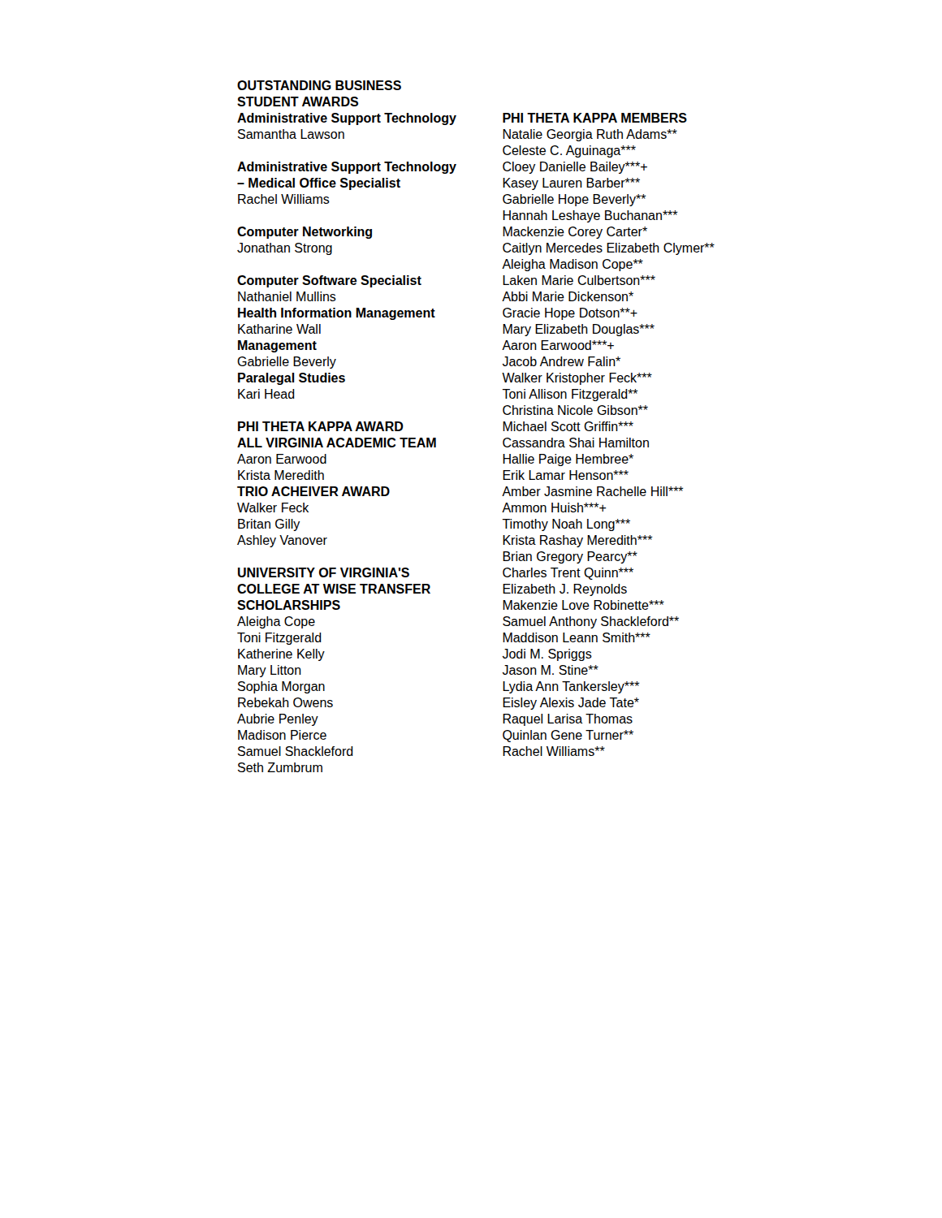OUTSTANDING BUSINESS STUDENT AWARDS
Administrative Support Technology
Samantha Lawson
Administrative Support Technology – Medical Office Specialist
Rachel Williams
Computer Networking
Jonathan Strong
Computer Software Specialist
Nathaniel Mullins
Health Information Management
Katharine Wall
Management
Gabrielle Beverly
Paralegal Studies
Kari Head
PHI THETA KAPPA AWARD
ALL VIRGINIA ACADEMIC TEAM
Aaron Earwood
Krista Meredith
TRIO ACHEIVER AWARD
Walker Feck
Britan Gilly
Ashley Vanover
UNIVERSITY OF VIRGINIA'S COLLEGE AT WISE TRANSFER SCHOLARSHIPS
Aleigha Cope
Toni Fitzgerald
Katherine Kelly
Mary Litton
Sophia Morgan
Rebekah Owens
Aubrie Penley
Madison Pierce
Samuel Shackleford
Seth Zumbrum
PHI THETA KAPPA MEMBERS
Natalie Georgia Ruth Adams**
Celeste C. Aguinaga***
Cloey Danielle Bailey***+
Kasey Lauren Barber***
Gabrielle Hope Beverly**
Hannah Leshaye Buchanan***
Mackenzie Corey Carter*
Caitlyn Mercedes Elizabeth Clymer**
Aleigha Madison Cope**
Laken Marie Culbertson***
Abbi Marie Dickenson*
Gracie Hope Dotson**+
Mary Elizabeth Douglas***
Aaron Earwood***+
Jacob Andrew Falin*
Walker Kristopher Feck***
Toni Allison Fitzgerald**
Christina Nicole Gibson**
Michael Scott Griffin***
Cassandra Shai Hamilton
Hallie Paige Hembree*
Erik Lamar Henson***
Amber Jasmine Rachelle Hill***
Ammon Huish***+
Timothy Noah Long***
Krista Rashay Meredith***
Brian Gregory Pearcy**
Charles Trent Quinn***
Elizabeth J. Reynolds
Makenzie Love Robinette***
Samuel Anthony Shackleford**
Maddison Leann Smith***
Jodi M. Spriggs
Jason M. Stine**
Lydia Ann Tankersley***
Eisley Alexis Jade Tate*
Raquel Larisa Thomas
Quinlan Gene Turner**
Rachel Williams**